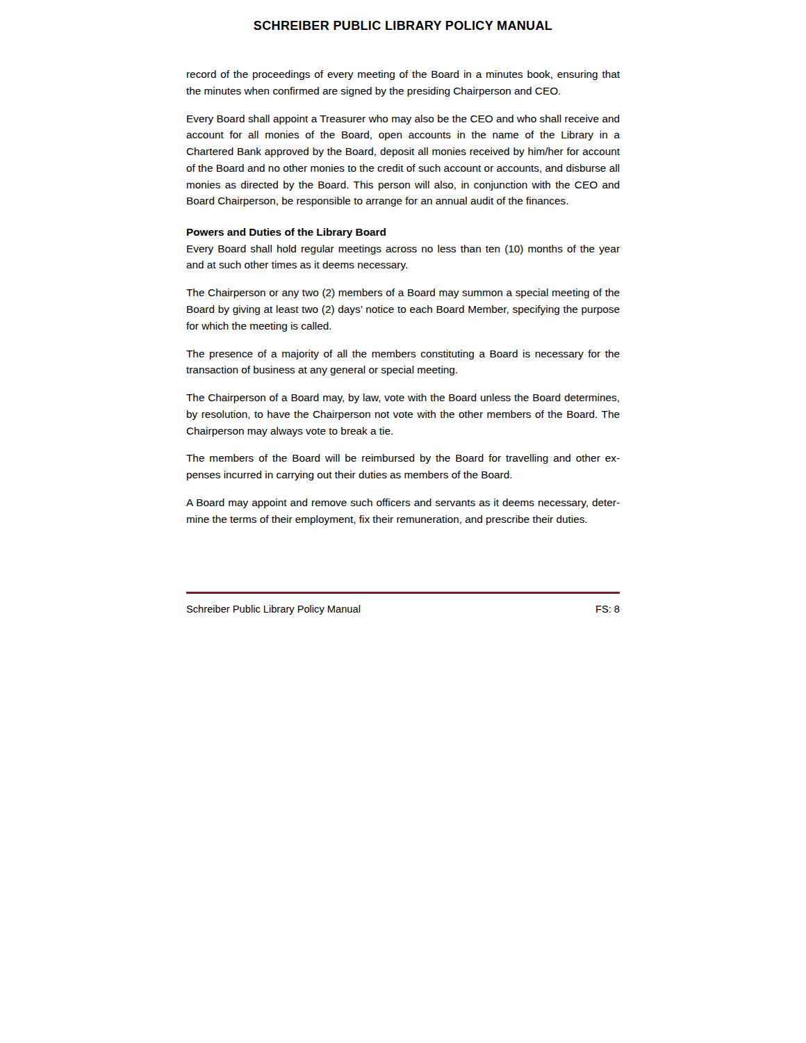SCHREIBER PUBLIC LIBRARY POLICY MANUAL
record of the proceedings of every meeting of the Board in a minutes book, ensuring that the minutes when confirmed are signed by the presiding Chairperson and CEO.
Every Board shall appoint a Treasurer who may also be the CEO and who shall receive and account for all monies of the Board, open accounts in the name of the Library in a Chartered Bank approved by the Board, deposit all monies received by him/her for account of the Board and no other monies to the credit of such account or accounts, and disburse all monies as directed by the Board. This person will also, in conjunction with the CEO and Board Chairperson, be responsible to arrange for an annual audit of the finances.
Powers and Duties of the Library Board
Every Board shall hold regular meetings across no less than ten (10) months of the year and at such other times as it deems necessary.
The Chairperson or any two (2) members of a Board may summon a special meeting of the Board by giving at least two (2) days’ notice to each Board Member, specifying the purpose for which the meeting is called.
The presence of a majority of all the members constituting a Board is necessary for the transaction of business at any general or special meeting.
The Chairperson of a Board may, by law, vote with the Board unless the Board determines, by resolution, to have the Chairperson not vote with the other members of the Board. The Chairperson may always vote to break a tie.
The members of the Board will be reimbursed by the Board for travelling and other expenses incurred in carrying out their duties as members of the Board.
A Board may appoint and remove such officers and servants as it deems necessary, determine the terms of their employment, fix their remuneration, and prescribe their duties.
Schreiber Public Library Policy Manual
FS: 8